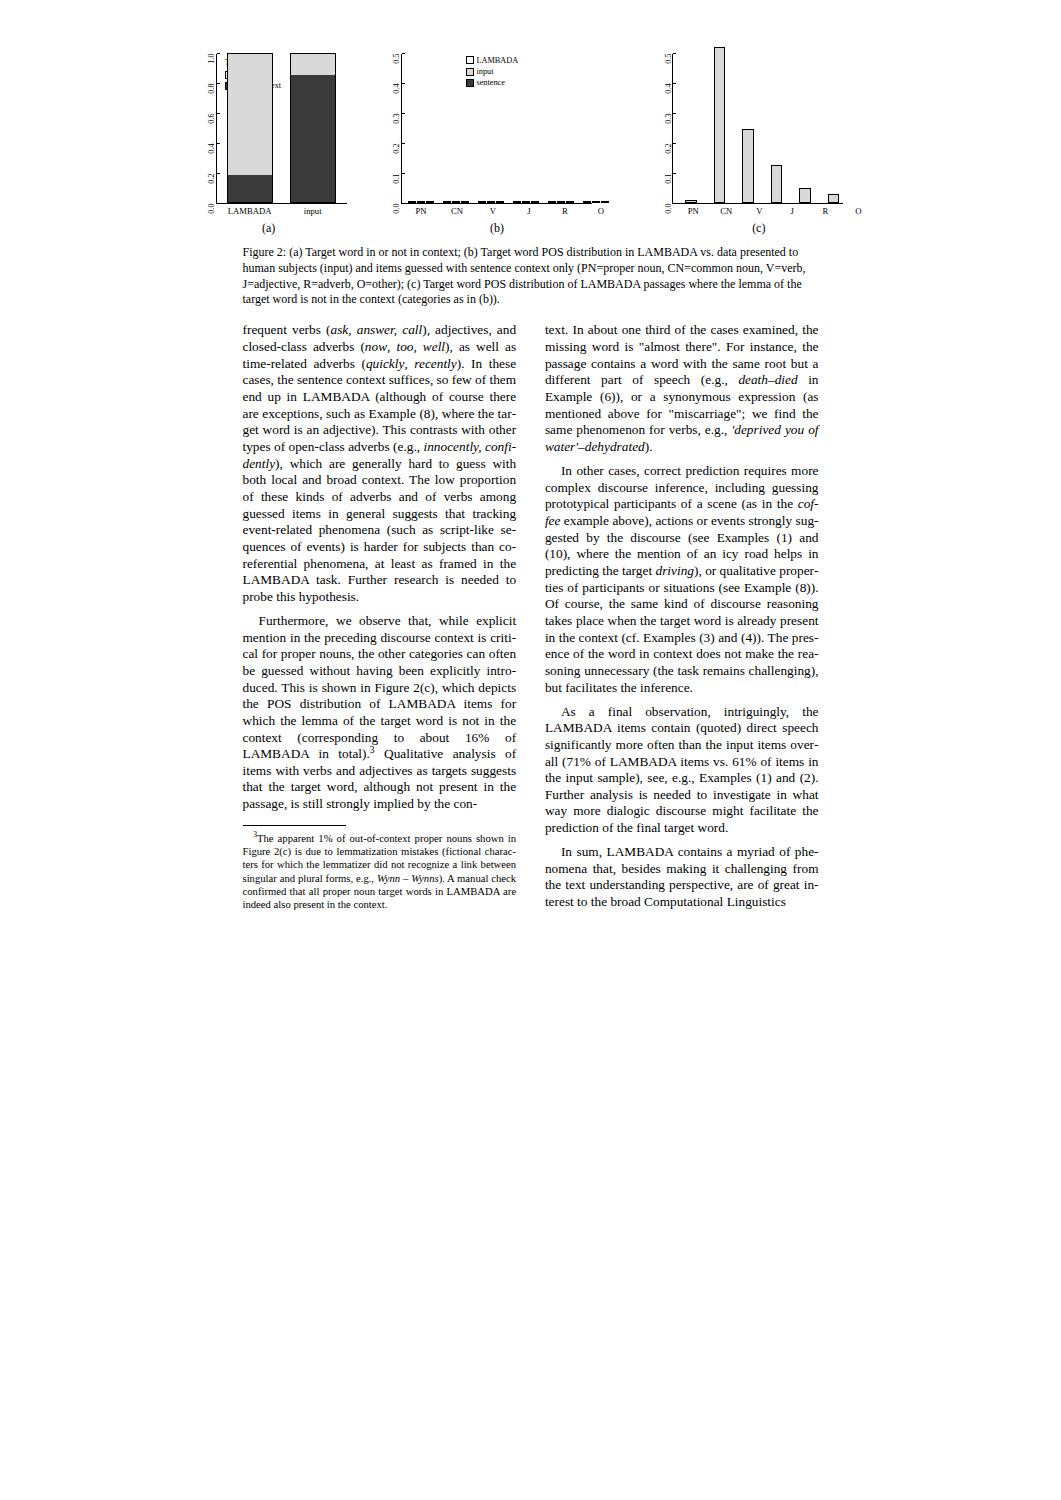0.0
0.2
0.4
0.6
0.8
1.0
Target word
in context
not in context
LAMBADA input
(a)
0.0
0.1
0.2
0.3
0.4
0.5
LAMBADA
input
sentence
PN CN V J R O
(b)
0.0
0.1
0.2
0.3
0.4
0.5
PN CN V J R O
(c)
Figure 2: (a) Target word in or not in context; (b) Target word POS distribution in LAMBADA vs. data presented to human subjects (input) and items guessed with sentence context only (PN=proper noun, CN=common noun, V=verb, J=adjective, R=adverb, O=other); (c) Target word POS distribution of LAMBADA passages where the lemma of the target word is not in the context (categories as in (b)).
frequent verbs (ask, answer, call), adjectives, and closed-class adverbs (now, too, well), as well as time-related adverbs (quickly, recently). In these cases, the sentence context suffices, so few of them end up in LAMBADA (although of course there are exceptions, such as Example (8), where the target word is an adjective). This contrasts with other types of open-class adverbs (e.g., innocently, confidently), which are generally hard to guess with both local and broad context. The low proportion of these kinds of adverbs and of verbs among guessed items in general suggests that tracking event-related phenomena (such as script-like sequences of events) is harder for subjects than co-referential phenomena, at least as framed in the LAMBADA task. Further research is needed to probe this hypothesis.
Furthermore, we observe that, while explicit mention in the preceding discourse context is critical for proper nouns, the other categories can often be guessed without having been explicitly introduced. This is shown in Figure 2(c), which depicts the POS distribution of LAMBADA items for which the lemma of the target word is not in the context (corresponding to about 16% of LAMBADA in total).3 Qualitative analysis of items with verbs and adjectives as targets suggests that the target word, although not present in the passage, is still strongly implied by the con-
3The apparent 1% of out-of-context proper nouns shown in Figure 2(c) is due to lemmatization mistakes (fictional characters for which the lemmatizer did not recognize a link between singular and plural forms, e.g., Wynn – Wynns). A manual check confirmed that all proper noun target words in LAMBADA are indeed also present in the context.
text. In about one third of the cases examined, the missing word is "almost there". For instance, the passage contains a word with the same root but a different part of speech (e.g., death–died in Example (6)), or a synonymous expression (as mentioned above for "miscarriage"; we find the same phenomenon for verbs, e.g., 'deprived you of water'–dehydrated).
In other cases, correct prediction requires more complex discourse inference, including guessing prototypical participants of a scene (as in the coffee example above), actions or events strongly suggested by the discourse (see Examples (1) and (10), where the mention of an icy road helps in predicting the target driving), or qualitative properties of participants or situations (see Example (8)). Of course, the same kind of discourse reasoning takes place when the target word is already present in the context (cf. Examples (3) and (4)). The presence of the word in context does not make the reasoning unnecessary (the task remains challenging), but facilitates the inference.
As a final observation, intriguingly, the LAMBADA items contain (quoted) direct speech significantly more often than the input items overall (71% of LAMBADA items vs. 61% of items in the input sample), see, e.g., Examples (1) and (2). Further analysis is needed to investigate in what way more dialogic discourse might facilitate the prediction of the final target word.
In sum, LAMBADA contains a myriad of phenomena that, besides making it challenging from the text understanding perspective, are of great interest to the broad Computational Linguistics